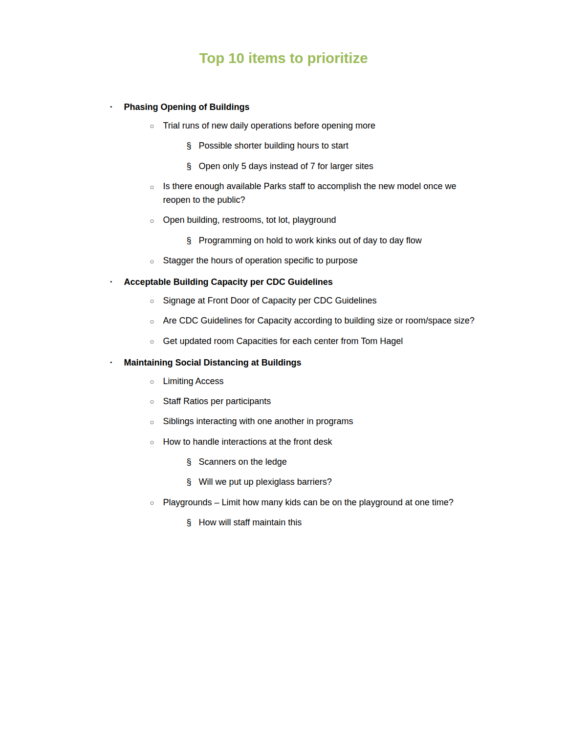Top 10 items to prioritize
Phasing Opening of Buildings
Trial runs of new daily operations before opening more
Possible shorter building hours to start
Open only 5 days instead of 7 for larger sites
Is there enough available Parks staff to accomplish the new model once we reopen to the public?
Open building, restrooms, tot lot, playground
Programming on hold to work kinks out of day to day flow
Stagger the hours of operation specific to purpose
Acceptable Building Capacity per CDC Guidelines
Signage at Front Door of Capacity per CDC Guidelines
Are CDC Guidelines for Capacity according to building size or room/space size?
Get updated room Capacities for each center from Tom Hagel
Maintaining Social Distancing at Buildings
Limiting Access
Staff Ratios per participants
Siblings interacting with one another in programs
How to handle interactions at the front desk
Scanners on the ledge
Will we put up plexiglass barriers?
Playgrounds – Limit how many kids can be on the playground at one time?
How will staff maintain this